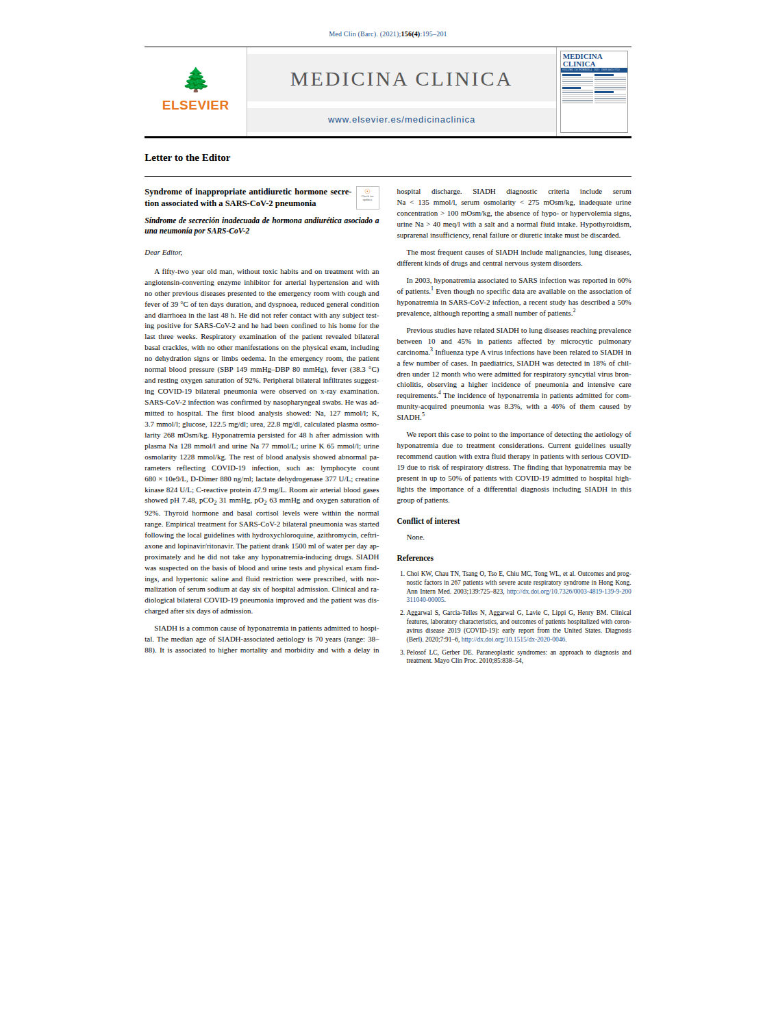Med Clin (Barc). (2021);156(4):195–201
🌲
ELSEVIER
MEDICINA CLINICA
www.elsevier.es/medicinaclinica
MEDICINA
CLINICA
VOLUME 156 NUMBER 4 2021 ISSN 0025-7753
Letter to the Editor
☉ Check for
updates
Syndrome of inappropriate antidiuretic hormone secretion associated with a SARS-CoV-2 pneumonia
Síndrome de secreción inadecuada de hormona andiurética asociado a una neumonía por SARS-CoV-2
Dear Editor,
A fifty-two year old man, without toxic habits and on treatment with an angiotensin-converting enzyme inhibitor for arterial hypertension and with no other previous diseases presented to the emergency room with cough and fever of 39 °C of ten days duration, and dyspnoea, reduced general condition and diarrhoea in the last 48 h. He did not refer contact with any subject testing positive for SARS-CoV-2 and he had been confined to his home for the last three weeks. Respiratory examination of the patient revealed bilateral basal crackles, with no other manifestations on the physical exam, including no dehydration signs or limbs oedema. In the emergency room, the patient normal blood pressure (SBP 149 mmHg–DBP 80 mmHg), fever (38.3 °C) and resting oxygen saturation of 92%. Peripheral bilateral infiltrates suggesting COVID-19 bilateral pneumonia were observed on x-ray examination. SARS-CoV-2 infection was confirmed by nasopharyngeal swabs. He was admitted to hospital. The first blood analysis showed: Na, 127 mmol/l; K, 3.7 mmol/l; glucose, 122.5 mg/dl; urea, 22.8 mg/dl, calculated plasma osmolarity 268 mOsm/kg. Hyponatremia persisted for 48 h after admission with plasma Na 128 mmol/l and urine Na 77 mmol/L; urine K 65 mmol/l; urine osmolarity 1228 mmol/kg. The rest of blood analysis showed abnormal parameters reflecting COVID-19 infection, such as: lymphocyte count 680 × 10e9/L, D-Dimer 880 ng/ml; lactate dehydrogenase 377 U/L; creatine kinase 824 U/L; C-reactive protein 47.9 mg/L. Room air arterial blood gases showed pH 7.48, pCO2 31 mmHg, pO2 63 mmHg and oxygen saturation of 92%. Thyroid hormone and basal cortisol levels were within the normal range. Empirical treatment for SARS-CoV-2 bilateral pneumonia was started following the local guidelines with hydroxychloroquine, azithromycin, ceftriaxone and lopinavir/ritonavir. The patient drank 1500 ml of water per day approximately and he did not take any hyponatremia-inducing drugs. SIADH was suspected on the basis of blood and urine tests and physical exam findings, and hypertonic saline and fluid restriction were prescribed, with normalization of serum sodium at day six of hospital admission. Clinical and radiological bilateral COVID-19 pneumonia improved and the patient was discharged after six days of admission.
SIADH is a common cause of hyponatremia in patients admitted to hospital. The median age of SIADH-associated aetiology is 70 years (range: 38–88). It is associated to higher mortality and morbidity and with a delay in hospital discharge. SIADH diagnostic criteria include serum Na < 135 mmol/l, serum osmolarity < 275 mOsm/kg, inadequate urine concentration > 100 mOsm/kg, the absence of hypo- or hypervolemia signs, urine Na > 40 meq/l with a salt and a normal fluid intake. Hypothyroidism, suprarenal insufficiency, renal failure or diuretic intake must be discarded.
The most frequent causes of SIADH include malignancies, lung diseases, different kinds of drugs and central nervous system disorders.
In 2003, hyponatremia associated to SARS infection was reported in 60% of patients.1 Even though no specific data are available on the association of hyponatremia in SARS-CoV-2 infection, a recent study has described a 50% prevalence, although reporting a small number of patients.2
Previous studies have related SIADH to lung diseases reaching prevalence between 10 and 45% in patients affected by microcytic pulmonary carcinoma.3 Influenza type A virus infections have been related to SIADH in a few number of cases. In paediatrics, SIADH was detected in 18% of children under 12 month who were admitted for respiratory syncytial virus bronchiolitis, observing a higher incidence of pneumonia and intensive care requirements.4 The incidence of hyponatremia in patients admitted for community-acquired pneumonia was 8.3%, with a 46% of them caused by SIADH.5
We report this case to point to the importance of detecting the aetiology of hyponatremia due to treatment considerations. Current guidelines usually recommend caution with extra fluid therapy in patients with serious COVID-19 due to risk of respiratory distress. The finding that hyponatremia may be present in up to 50% of patients with COVID-19 admitted to hospital highlights the importance of a differential diagnosis including SIADH in this group of patients.
Conflict of interest
None.
References
Choi KW, Chau TN, Tsang O, Tso E, Chiu MC, Tong WL, et al. Outcomes and prognostic factors in 267 patients with severe acute respiratory syndrome in Hong Kong. Ann Intern Med. 2003;139:725–823, http://dx.doi.org/10.7326/0003-4819-139-9-200311040-00005.
Aggarwal S, Garcia-Telles N, Aggarwal G, Lavie C, Lippi G, Henry BM. Clinical features, laboratory characteristics, and outcomes of patients hospitalized with coronavirus disease 2019 (COVID-19): early report from the United States. Diagnosis (Berl). 2020;7:91–6, http://dx.doi.org/10.1515/dx-2020-0046.
Pelosof LC, Gerber DE. Paraneoplastic syndromes: an approach to diagnosis and treatment. Mayo Clin Proc. 2010;85:838–54,